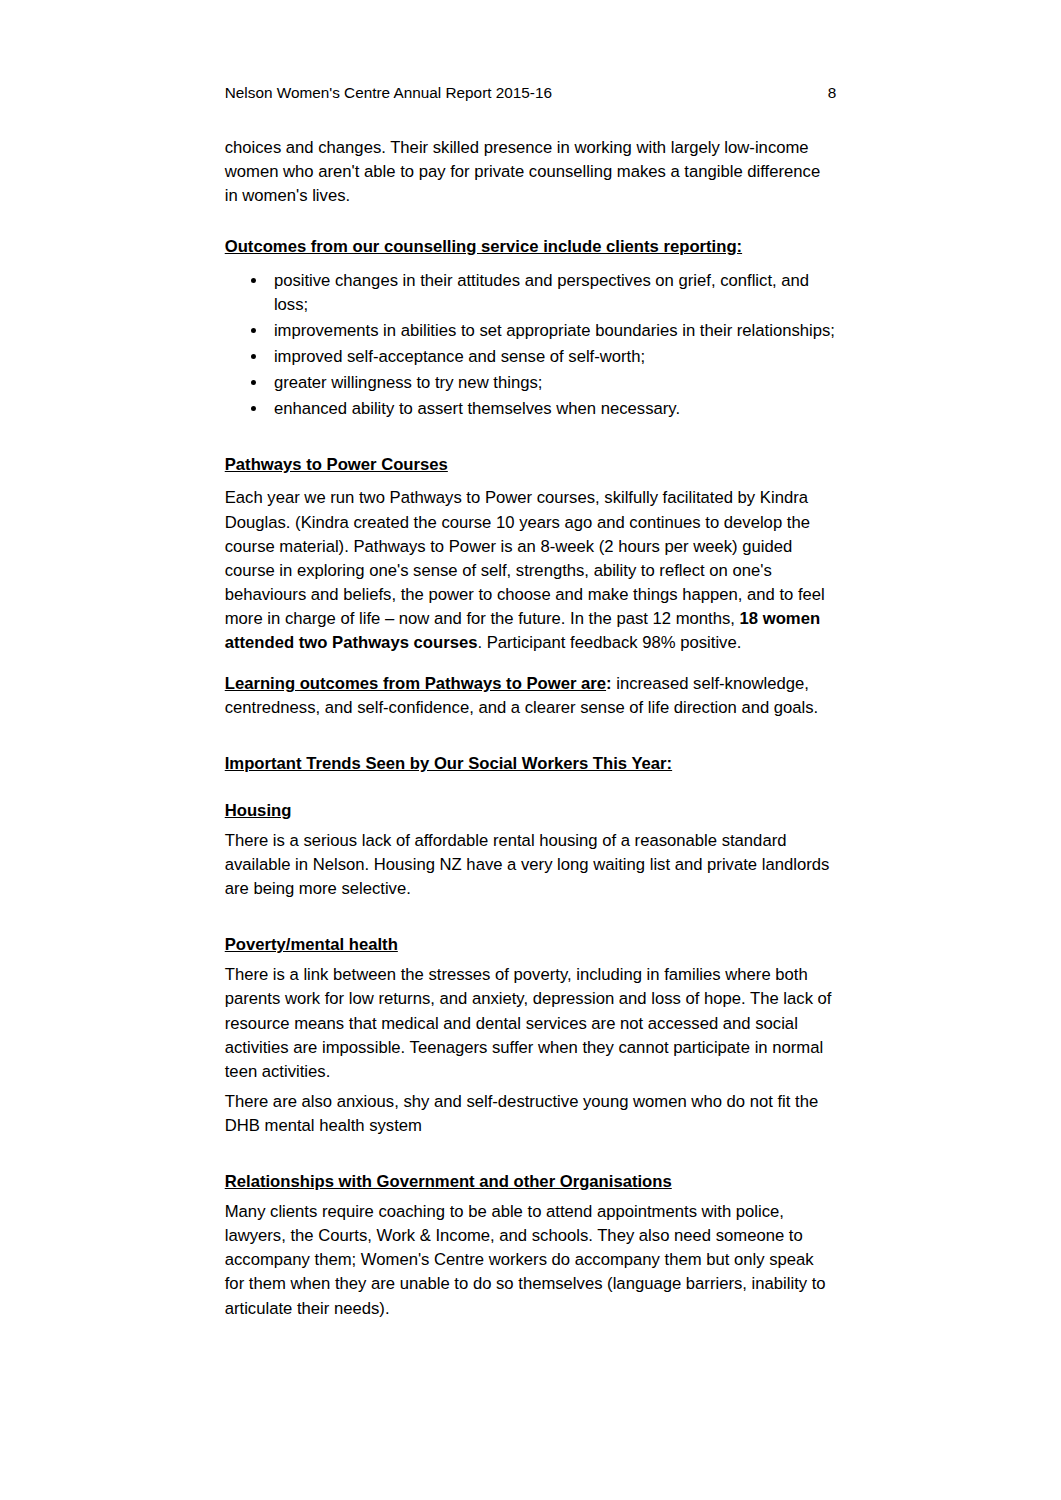Nelson Women's Centre Annual Report 2015-16 8
choices and changes. Their skilled presence in working with largely low-income women who aren't able to pay for private counselling makes a tangible difference in women's lives.
Outcomes from our counselling service include clients reporting:
positive changes in their attitudes and perspectives on grief, conflict, and loss;
improvements in abilities to set appropriate boundaries in their relationships;
improved self-acceptance and sense of self-worth;
greater willingness to try new things;
enhanced ability to assert themselves when necessary.
Pathways to Power Courses
Each year we run two Pathways to Power courses, skilfully facilitated by Kindra Douglas. (Kindra created the course 10 years ago and continues to develop the course material). Pathways to Power is an 8-week (2 hours per week) guided course in exploring one's sense of self, strengths, ability to reflect on one's behaviours and beliefs, the power to choose and make things happen, and to feel more in charge of life – now and for the future. In the past 12 months, 18 women attended two Pathways courses. Participant feedback 98% positive.
Learning outcomes from Pathways to Power are: increased self-knowledge, centredness, and self-confidence, and a clearer sense of life direction and goals.
Important Trends Seen by Our Social Workers This Year:
Housing
There is a serious lack of affordable rental housing of a reasonable standard available in Nelson. Housing NZ have a very long waiting list and private landlords are being more selective.
Poverty/mental health
There is a link between the stresses of poverty, including in families where both parents work for low returns, and anxiety, depression and loss of hope. The lack of resource means that medical and dental services are not accessed and social activities are impossible. Teenagers suffer when they cannot participate in normal teen activities.
There are also anxious, shy and self-destructive young women who do not fit the DHB mental health system
Relationships with Government and other Organisations
Many clients require coaching to be able to attend appointments with police, lawyers, the Courts, Work & Income, and schools. They also need someone to accompany them; Women's Centre workers do accompany them but only speak for them when they are unable to do so themselves (language barriers, inability to articulate their needs).